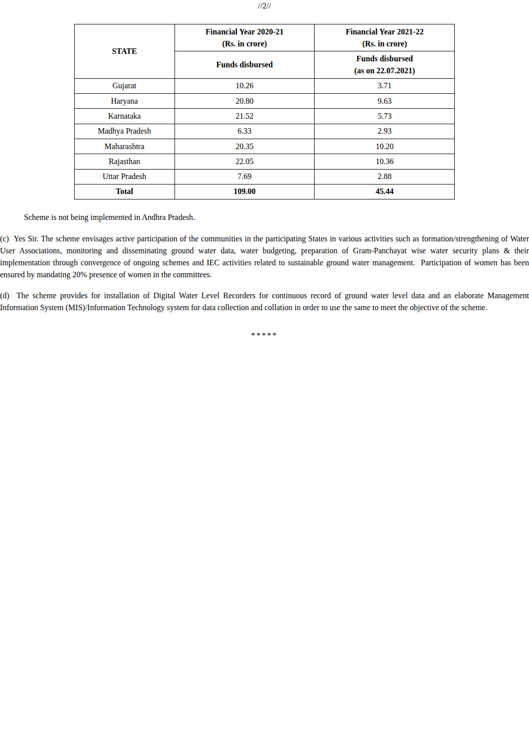//2//
| STATE | Financial Year 2020-21 (Rs. in crore) | Financial Year 2021-22 (Rs. in crore) |
| --- | --- | --- |
| Funds disbursed | Funds disbursed (as on 22.07.2021) |
| Gujarat | 10.26 | 3.71 |
| Haryana | 20.80 | 9.63 |
| Karnataka | 21.52 | 5.73 |
| Madhya Pradesh | 6.33 | 2.93 |
| Maharashtra | 20.35 | 10.20 |
| Rajasthan | 22.05 | 10.36 |
| Uttar Pradesh | 7.69 | 2.88 |
| Total | 109.00 | 45.44 |
Scheme is not being implemented in Andhra Pradesh.
(c) Yes Sir. The scheme envisages active participation of the communities in the participating States in various activities such as formation/strengthening of Water User Associations, monitoring and disseminating ground water data, water budgeting, preparation of Gram-Panchayat wise water security plans & their implementation through convergence of ongoing schemes and IEC activities related to sustainable ground water management. Participation of women has been ensured by mandating 20% presence of women in the committees.
(d) The scheme provides for installation of Digital Water Level Recorders for continuous record of ground water level data and an elaborate Management Information System (MIS)/Information Technology system for data collection and collation in order to use the same to meet the objective of the scheme.
*****